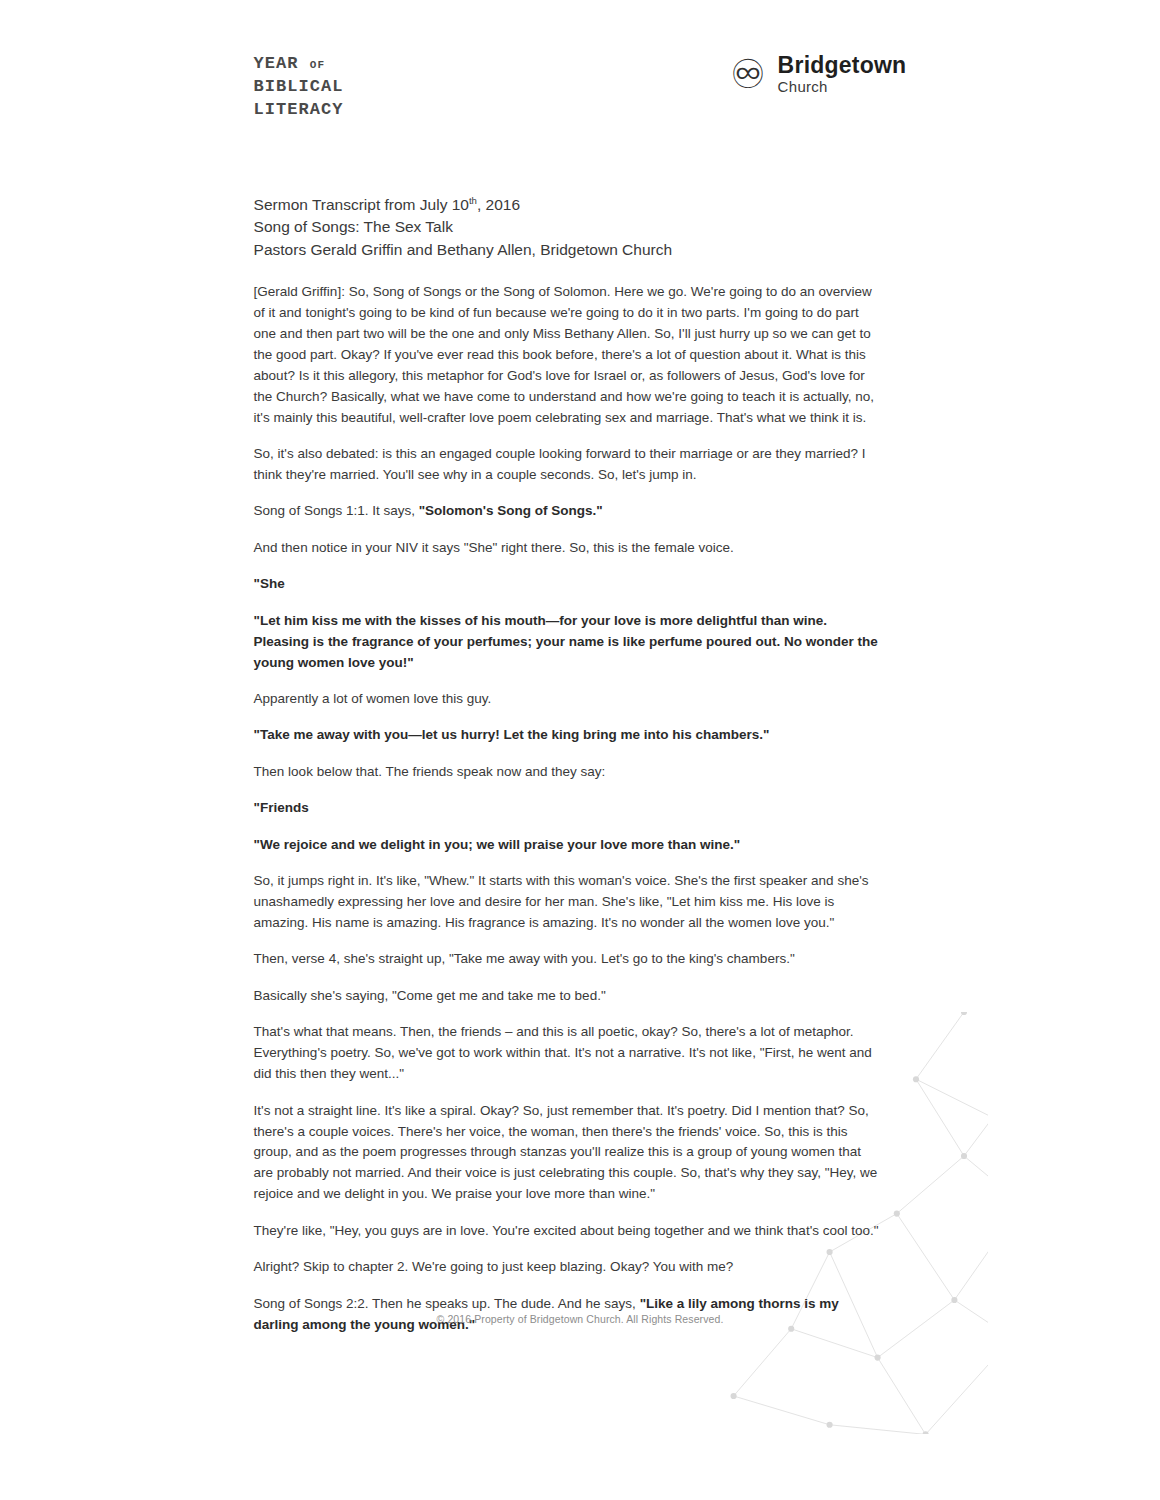Year of
Biblical
Literacy
♾
Bridgetown Church
Sermon Transcript from July 10th, 2016
Song of Songs: The Sex Talk
Pastors Gerald Griffin and Bethany Allen, Bridgetown Church
[Gerald Griffin]: So, Song of Songs or the Song of Solomon. Here we go. We're going to do an overview of it and tonight's going to be kind of fun because we're going to do it in two parts. I'm going to do part one and then part two will be the one and only Miss Bethany Allen. So, I'll just hurry up so we can get to the good part. Okay? If you've ever read this book before, there's a lot of question about it. What is this about? Is it this allegory, this metaphor for God's love for Israel or, as followers of Jesus, God's love for the Church? Basically, what we have come to understand and how we're going to teach it is actually, no, it's mainly this beautiful, well-crafter love poem celebrating sex and marriage. That's what we think it is.
So, it's also debated: is this an engaged couple looking forward to their marriage or are they married? I think they're married. You'll see why in a couple seconds. So, let's jump in.
Song of Songs 1:1. It says, "Solomon's Song of Songs."
And then notice in your NIV it says "She" right there. So, this is the female voice.
"She
"Let him kiss me with the kisses of his mouth—for your love is more delightful than wine. Pleasing is the fragrance of your perfumes; your name is like perfume poured out. No wonder the young women love you!"
Apparently a lot of women love this guy.
"Take me away with you—let us hurry! Let the king bring me into his chambers."
Then look below that. The friends speak now and they say:
"Friends
"We rejoice and we delight in you; we will praise your love more than wine."
So, it jumps right in. It's like, "Whew." It starts with this woman's voice. She's the first speaker and she's unashamedly expressing her love and desire for her man. She's like, "Let him kiss me. His love is amazing. His name is amazing. His fragrance is amazing. It's no wonder all the women love you."
Then, verse 4, she's straight up, "Take me away with you. Let's go to the king's chambers."
Basically she's saying, "Come get me and take me to bed."
That's what that means. Then, the friends – and this is all poetic, okay? So, there's a lot of metaphor. Everything's poetry. So, we've got to work within that. It's not a narrative. It's not like, "First, he went and did this then they went..."
It's not a straight line. It's like a spiral. Okay? So, just remember that. It's poetry. Did I mention that? So, there's a couple voices. There's her voice, the woman, then there's the friends' voice. So, this is this group, and as the poem progresses through stanzas you'll realize this is a group of young women that are probably not married. And their voice is just celebrating this couple. So, that's why they say, "Hey, we rejoice and we delight in you. We praise your love more than wine."
They're like, "Hey, you guys are in love. You're excited about being together and we think that's cool too."
Alright? Skip to chapter 2. We're going to just keep blazing. Okay? You with me?
Song of Songs 2:2. Then he speaks up. The dude. And he says, "Like a lily among thorns is my darling among the young women."
© 2016 Property of Bridgetown Church. All Rights Reserved.